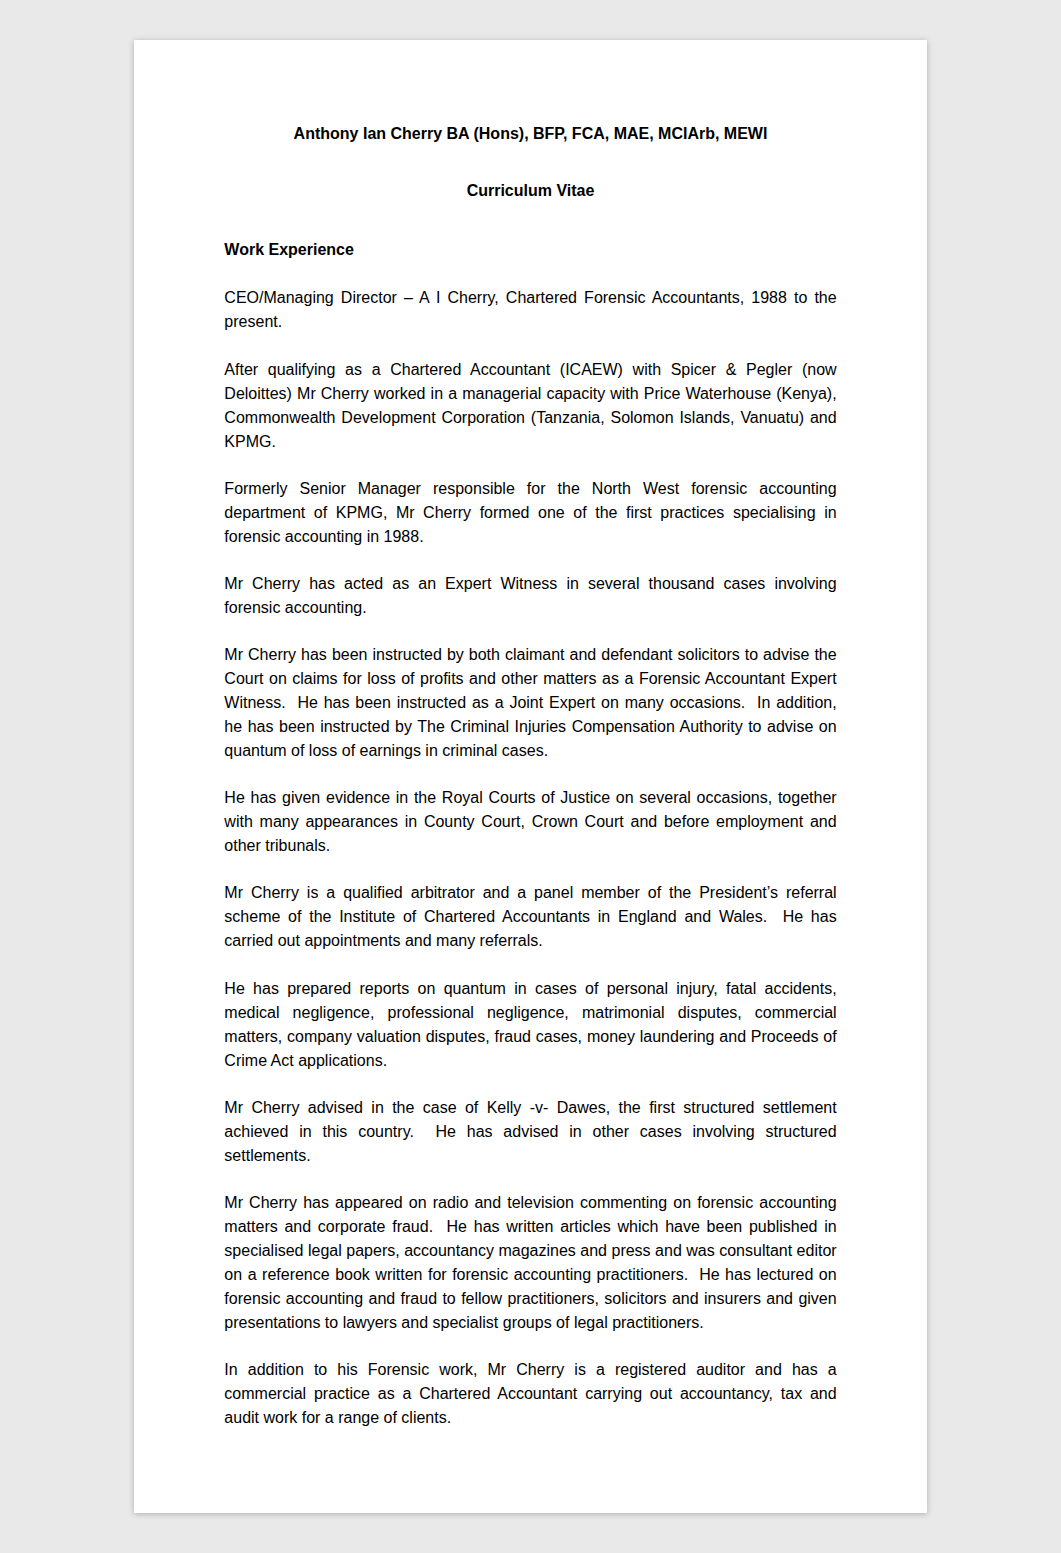Anthony Ian Cherry BA (Hons), BFP, FCA, MAE, MCIArb, MEWI
Curriculum Vitae
Work Experience
CEO/Managing Director – A I Cherry, Chartered Forensic Accountants, 1988 to the present.
After qualifying as a Chartered Accountant (ICAEW) with Spicer & Pegler (now Deloittes) Mr Cherry worked in a managerial capacity with Price Waterhouse (Kenya), Commonwealth Development Corporation (Tanzania, Solomon Islands, Vanuatu) and KPMG.
Formerly Senior Manager responsible for the North West forensic accounting department of KPMG, Mr Cherry formed one of the first practices specialising in forensic accounting in 1988.
Mr Cherry has acted as an Expert Witness in several thousand cases involving forensic accounting.
Mr Cherry has been instructed by both claimant and defendant solicitors to advise the Court on claims for loss of profits and other matters as a Forensic Accountant Expert Witness. He has been instructed as a Joint Expert on many occasions. In addition, he has been instructed by The Criminal Injuries Compensation Authority to advise on quantum of loss of earnings in criminal cases.
He has given evidence in the Royal Courts of Justice on several occasions, together with many appearances in County Court, Crown Court and before employment and other tribunals.
Mr Cherry is a qualified arbitrator and a panel member of the President’s referral scheme of the Institute of Chartered Accountants in England and Wales. He has carried out appointments and many referrals.
He has prepared reports on quantum in cases of personal injury, fatal accidents, medical negligence, professional negligence, matrimonial disputes, commercial matters, company valuation disputes, fraud cases, money laundering and Proceeds of Crime Act applications.
Mr Cherry advised in the case of Kelly -v- Dawes, the first structured settlement achieved in this country. He has advised in other cases involving structured settlements.
Mr Cherry has appeared on radio and television commenting on forensic accounting matters and corporate fraud. He has written articles which have been published in specialised legal papers, accountancy magazines and press and was consultant editor on a reference book written for forensic accounting practitioners. He has lectured on forensic accounting and fraud to fellow practitioners, solicitors and insurers and given presentations to lawyers and specialist groups of legal practitioners.
In addition to his Forensic work, Mr Cherry is a registered auditor and has a commercial practice as a Chartered Accountant carrying out accountancy, tax and audit work for a range of clients.